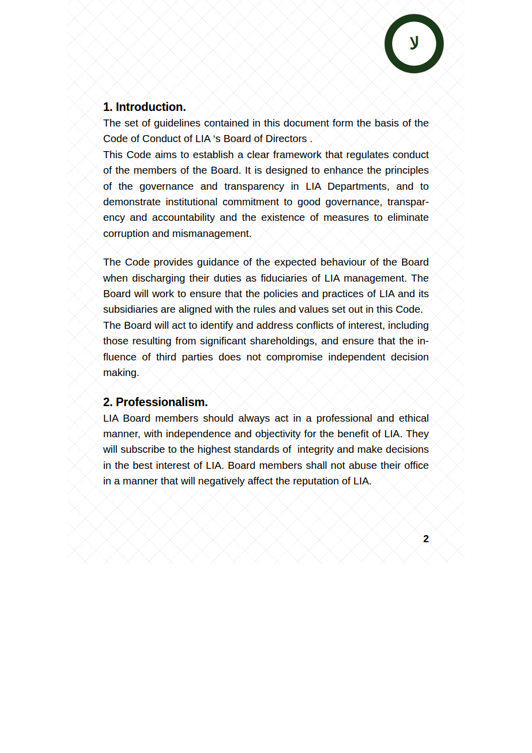لا
1. Introduction.
The set of guidelines contained in this document form the basis of the Code of Conduct of LIA ‘s Board of Directors .
This Code aims to establish a clear framework that regulates conduct of the members of the Board. It is designed to enhance the principles of the governance and transparency in LIA Departments, and to demonstrate institutional commitment to good governance, transparency and accountability and the existence of measures to eliminate corruption and mismanagement.
The Code provides guidance of the expected behaviour of the Board when discharging their duties as fiduciaries of LIA management. The Board will work to ensure that the policies and practices of LIA and its subsidiaries are aligned with the rules and values set out in this Code.
The Board will act to identify and address conflicts of interest, including those resulting from significant shareholdings, and ensure that the influence of third parties does not compromise independent decision making.
2. Professionalism.
LIA Board members should always act in a professional and ethical manner, with independence and objectivity for the benefit of LIA. They will subscribe to the highest standards of integrity and make decisions in the best interest of LIA. Board members shall not abuse their office in a manner that will negatively affect the reputation of LIA.
2